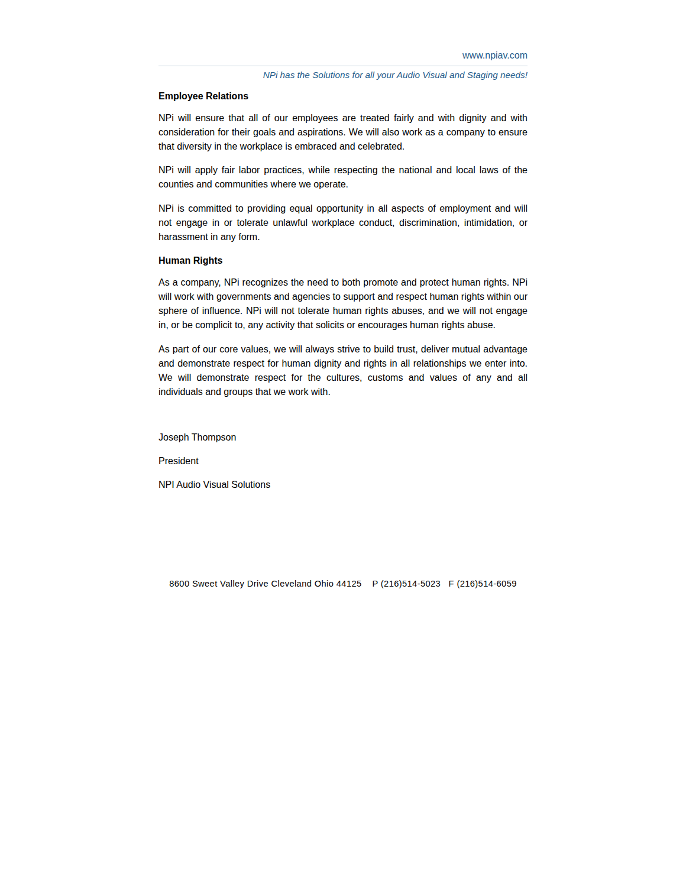www.npiav.com
NPi has the Solutions for all your Audio Visual and Staging needs!
Employee Relations
NPi will ensure that all of our employees are treated fairly and with dignity and with consideration for their goals and aspirations. We will also work as a company to ensure that diversity in the workplace is embraced and celebrated.
NPi will apply fair labor practices, while respecting the national and local laws of the counties and communities where we operate.
NPi is committed to providing equal opportunity in all aspects of employment and will not engage in or tolerate unlawful workplace conduct, discrimination, intimidation, or harassment in any form.
Human Rights
As a company, NPi recognizes the need to both promote and protect human rights. NPi will work with governments and agencies to support and respect human rights within our sphere of influence. NPi will not tolerate human rights abuses, and we will not engage in, or be complicit to, any activity that solicits or encourages human rights abuse.
As part of our core values, we will always strive to build trust, deliver mutual advantage and demonstrate respect for human dignity and rights in all relationships we enter into. We will demonstrate respect for the cultures, customs and values of any and all individuals and groups that we work with.
Joseph Thompson
President
NPI Audio Visual Solutions
8600 Sweet Valley Drive Cleveland Ohio 44125 P (216)514-5023 F (216)514-6059